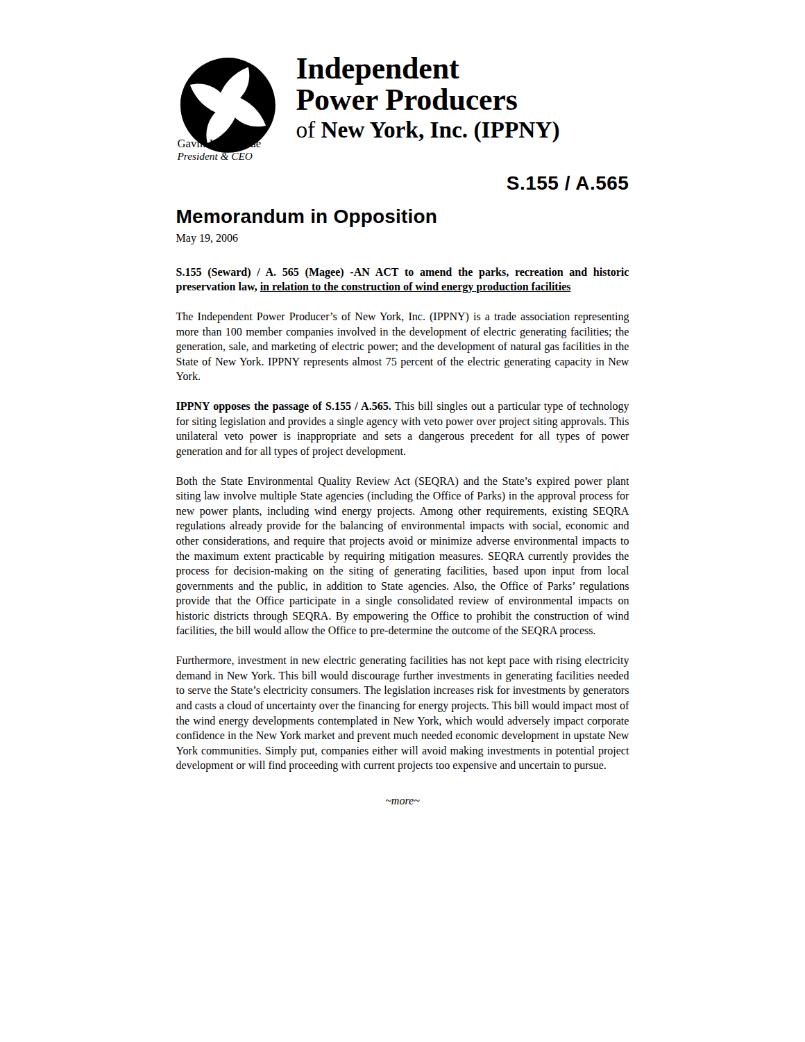Independent
Power Producers
of New York, Inc. (IPPNY)
Gavin J. Donohue
President & CEO
S.155 / A.565
Memorandum in Opposition
May 19, 2006
S.155 (Seward) / A. 565 (Magee) -AN ACT to amend the parks, recreation and historic preservation law, in relation to the construction of wind energy production facilities
The Independent Power Producer’s of New York, Inc. (IPPNY) is a trade association representing more than 100 member companies involved in the development of electric generating facilities; the generation, sale, and marketing of electric power; and the development of natural gas facilities in the State of New York. IPPNY represents almost 75 percent of the electric generating capacity in New York.
IPPNY opposes the passage of S.155 / A.565. This bill singles out a particular type of technology for siting legislation and provides a single agency with veto power over project siting approvals. This unilateral veto power is inappropriate and sets a dangerous precedent for all types of power generation and for all types of project development.
Both the State Environmental Quality Review Act (SEQRA) and the State’s expired power plant siting law involve multiple State agencies (including the Office of Parks) in the approval process for new power plants, including wind energy projects. Among other requirements, existing SEQRA regulations already provide for the balancing of environmental impacts with social, economic and other considerations, and require that projects avoid or minimize adverse environmental impacts to the maximum extent practicable by requiring mitigation measures. SEQRA currently provides the process for decision-making on the siting of generating facilities, based upon input from local governments and the public, in addition to State agencies. Also, the Office of Parks’ regulations provide that the Office participate in a single consolidated review of environmental impacts on historic districts through SEQRA. By empowering the Office to prohibit the construction of wind facilities, the bill would allow the Office to pre-determine the outcome of the SEQRA process.
Furthermore, investment in new electric generating facilities has not kept pace with rising electricity demand in New York. This bill would discourage further investments in generating facilities needed to serve the State’s electricity consumers. The legislation increases risk for investments by generators and casts a cloud of uncertainty over the financing for energy projects. This bill would impact most of the wind energy developments contemplated in New York, which would adversely impact corporate confidence in the New York market and prevent much needed economic development in upstate New York communities. Simply put, companies either will avoid making investments in potential project development or will find proceeding with current projects too expensive and uncertain to pursue.
~more~